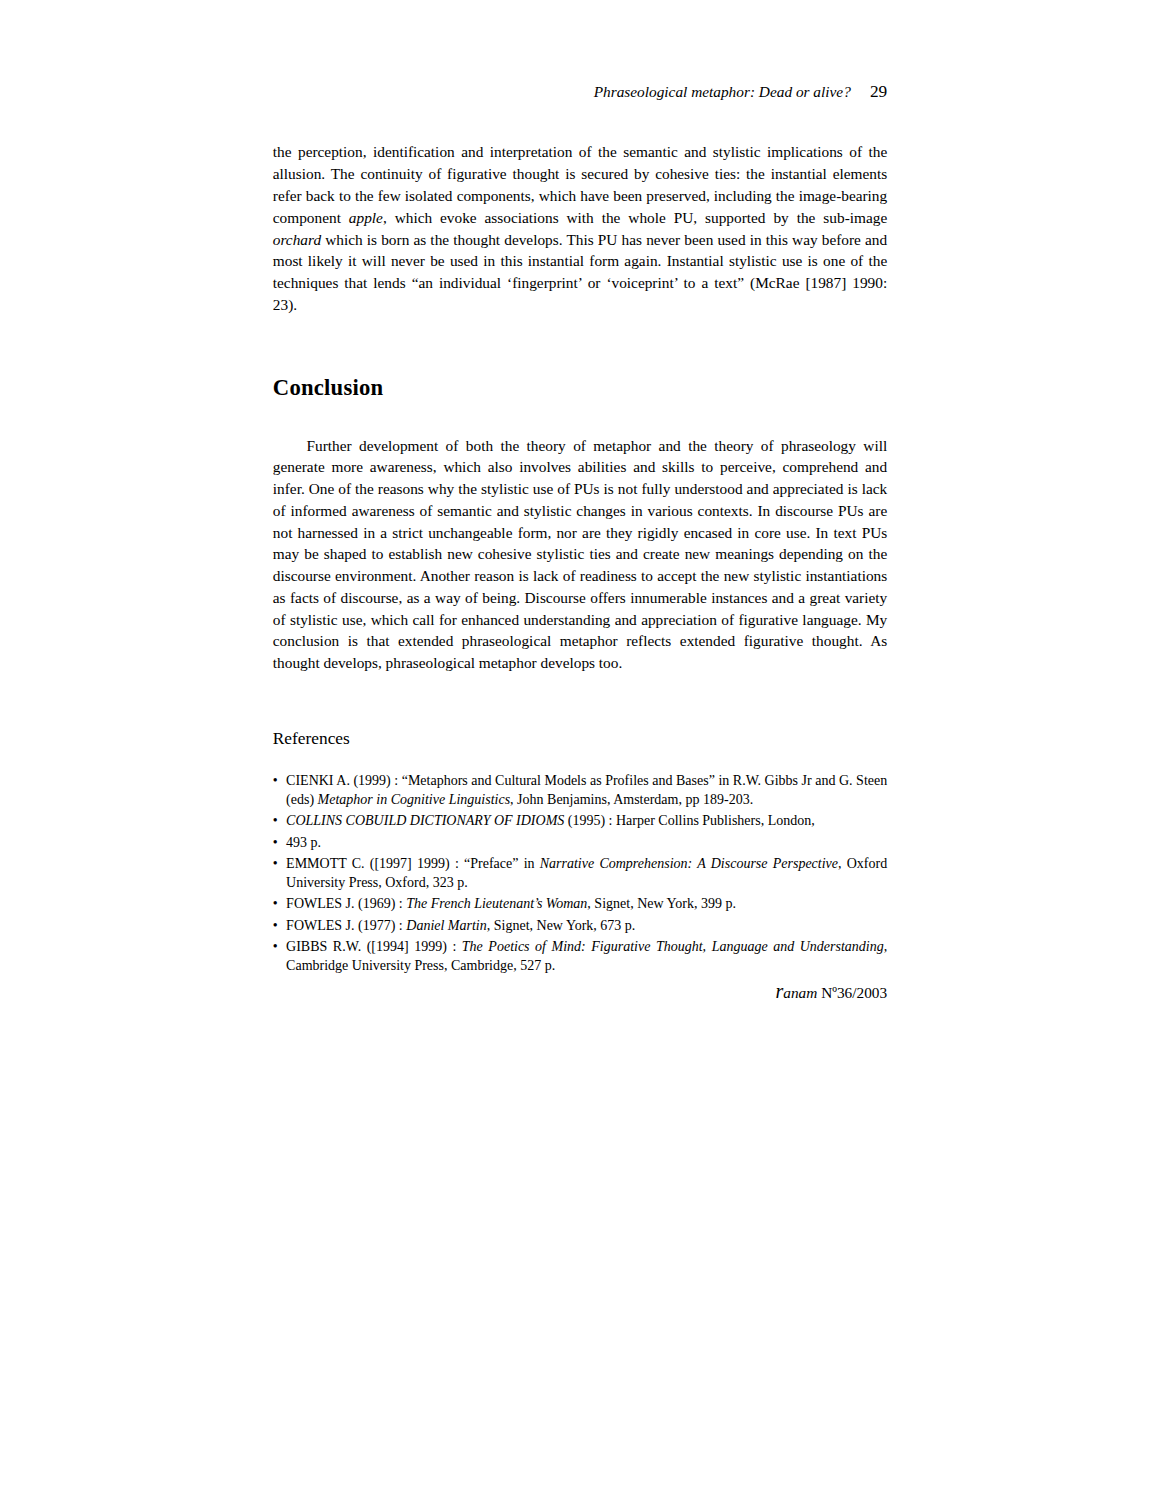Phraseological metaphor: Dead or alive?29
the perception, identification and interpretation of the semantic and stylistic implications of the allusion. The continuity of figurative thought is secured by cohesive ties: the instantial elements refer back to the few isolated components, which have been preserved, including the image-bearing component apple, which evoke associations with the whole PU, supported by the sub-image orchard which is born as the thought develops. This PU has never been used in this way before and most likely it will never be used in this instantial form again. Instantial stylistic use is one of the techniques that lends “an individual ‘fingerprint’ or ‘voiceprint’ to a text” (McRae [1987] 1990: 23).
Conclusion
Further development of both the theory of metaphor and the theory of phraseology will generate more awareness, which also involves abilities and skills to perceive, comprehend and infer. One of the reasons why the stylistic use of PUs is not fully understood and appreciated is lack of informed awareness of semantic and stylistic changes in various contexts. In discourse PUs are not harnessed in a strict unchangeable form, nor are they rigidly encased in core use. In text PUs may be shaped to establish new cohesive stylistic ties and create new meanings depending on the discourse environment. Another reason is lack of readiness to accept the new stylistic instantiations as facts of discourse, as a way of being. Discourse offers innumerable instances and a great variety of stylistic use, which call for enhanced understanding and appreciation of figurative language. My conclusion is that extended phraseological metaphor reflects extended figurative thought. As thought develops, phraseological metaphor develops too.
References
CIENKI A. (1999) : “Metaphors and Cultural Models as Profiles and Bases” in R.W. Gibbs Jr and G. Steen (eds) Metaphor in Cognitive Linguistics, John Benjamins, Amsterdam, pp 189-203.
COLLINS COBUILD DICTIONARY OF IDIOMS (1995) : Harper Collins Publishers, London,
493 p.
EMMOTT C. ([1997] 1999) : “Preface” in Narrative Comprehension: A Discourse Perspective, Oxford University Press, Oxford, 323 p.
FOWLES J. (1969) : The French Lieutenant’s Woman, Signet, New York, 399 p.
FOWLES J. (1977) : Daniel Martin, Signet, New York, 673 p.
GIBBS R.W. ([1994] 1999) : The Poetics of Mind: Figurative Thought, Language and Understanding, Cambridge University Press, Cambridge, 527 p.
ranam Nº36/2003